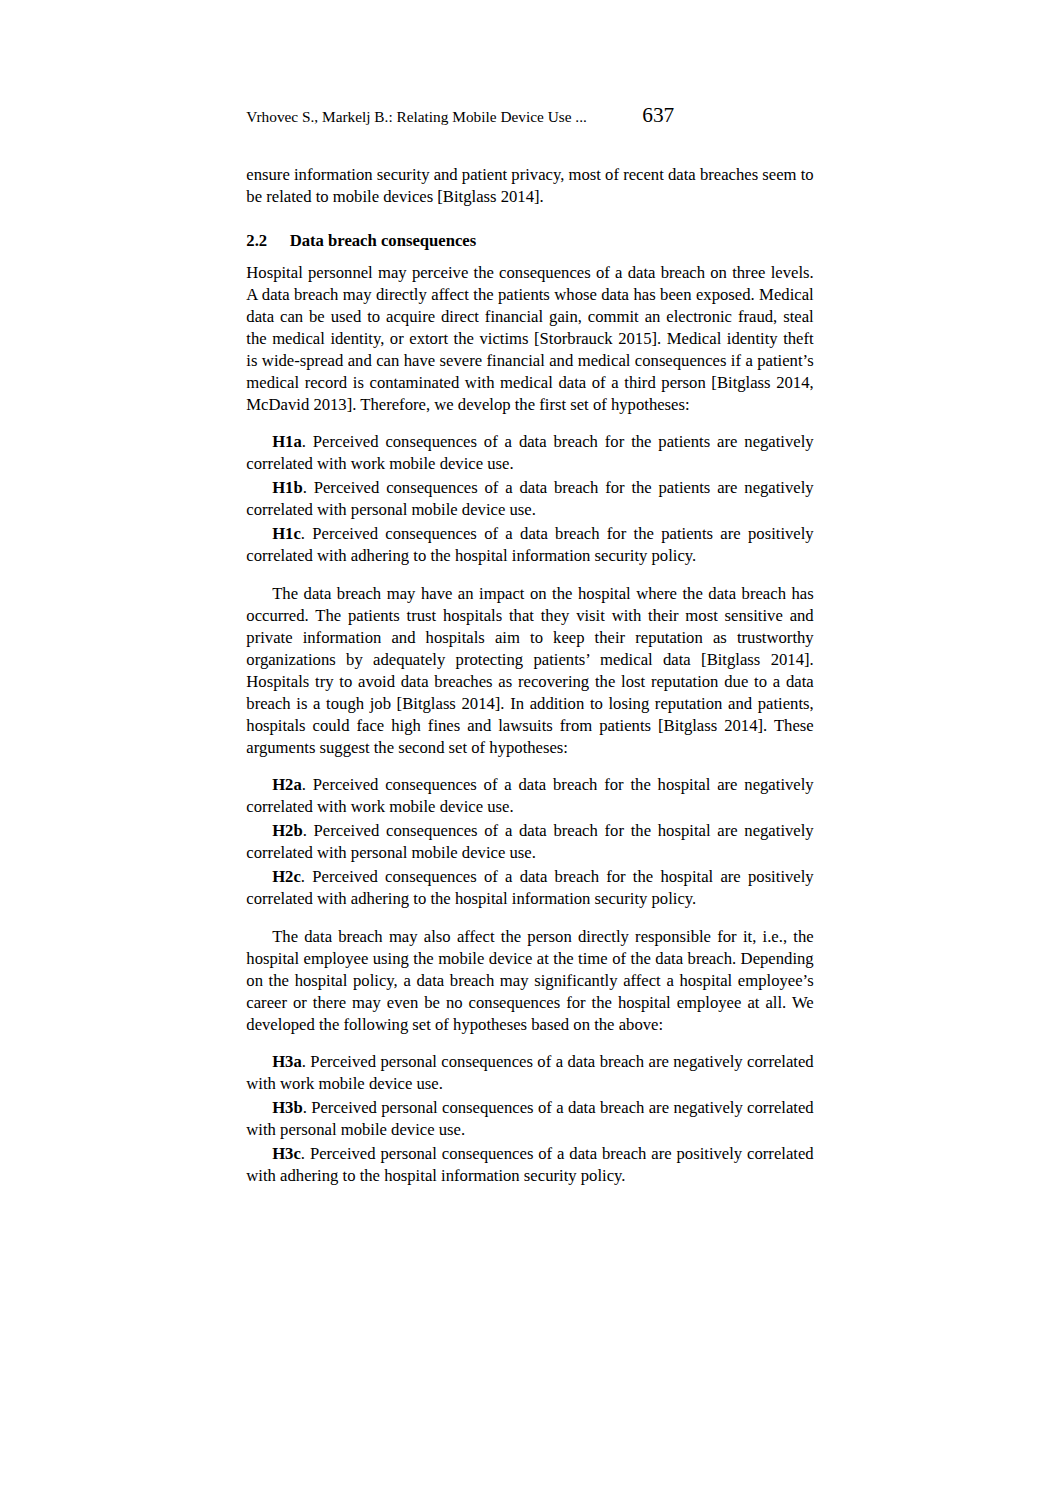Vrhovec S., Markelj B.: Relating Mobile Device Use ... 637
ensure information security and patient privacy, most of recent data breaches seem to be related to mobile devices [Bitglass 2014].
2.2 Data breach consequences
Hospital personnel may perceive the consequences of a data breach on three levels. A data breach may directly affect the patients whose data has been exposed. Medical data can be used to acquire direct financial gain, commit an electronic fraud, steal the medical identity, or extort the victims [Storbrauck 2015]. Medical identity theft is wide-spread and can have severe financial and medical consequences if a patient’s medical record is contaminated with medical data of a third person [Bitglass 2014, McDavid 2013]. Therefore, we develop the first set of hypotheses:
H1a. Perceived consequences of a data breach for the patients are negatively correlated with work mobile device use.
H1b. Perceived consequences of a data breach for the patients are negatively correlated with personal mobile device use.
H1c. Perceived consequences of a data breach for the patients are positively correlated with adhering to the hospital information security policy.
The data breach may have an impact on the hospital where the data breach has occurred. The patients trust hospitals that they visit with their most sensitive and private information and hospitals aim to keep their reputation as trustworthy organizations by adequately protecting patients’ medical data [Bitglass 2014]. Hospitals try to avoid data breaches as recovering the lost reputation due to a data breach is a tough job [Bitglass 2014]. In addition to losing reputation and patients, hospitals could face high fines and lawsuits from patients [Bitglass 2014]. These arguments suggest the second set of hypotheses:
H2a. Perceived consequences of a data breach for the hospital are negatively correlated with work mobile device use.
H2b. Perceived consequences of a data breach for the hospital are negatively correlated with personal mobile device use.
H2c. Perceived consequences of a data breach for the hospital are positively correlated with adhering to the hospital information security policy.
The data breach may also affect the person directly responsible for it, i.e., the hospital employee using the mobile device at the time of the data breach. Depending on the hospital policy, a data breach may significantly affect a hospital employee’s career or there may even be no consequences for the hospital employee at all. We developed the following set of hypotheses based on the above:
H3a. Perceived personal consequences of a data breach are negatively correlated with work mobile device use.
H3b. Perceived personal consequences of a data breach are negatively correlated with personal mobile device use.
H3c. Perceived personal consequences of a data breach are positively correlated with adhering to the hospital information security policy.